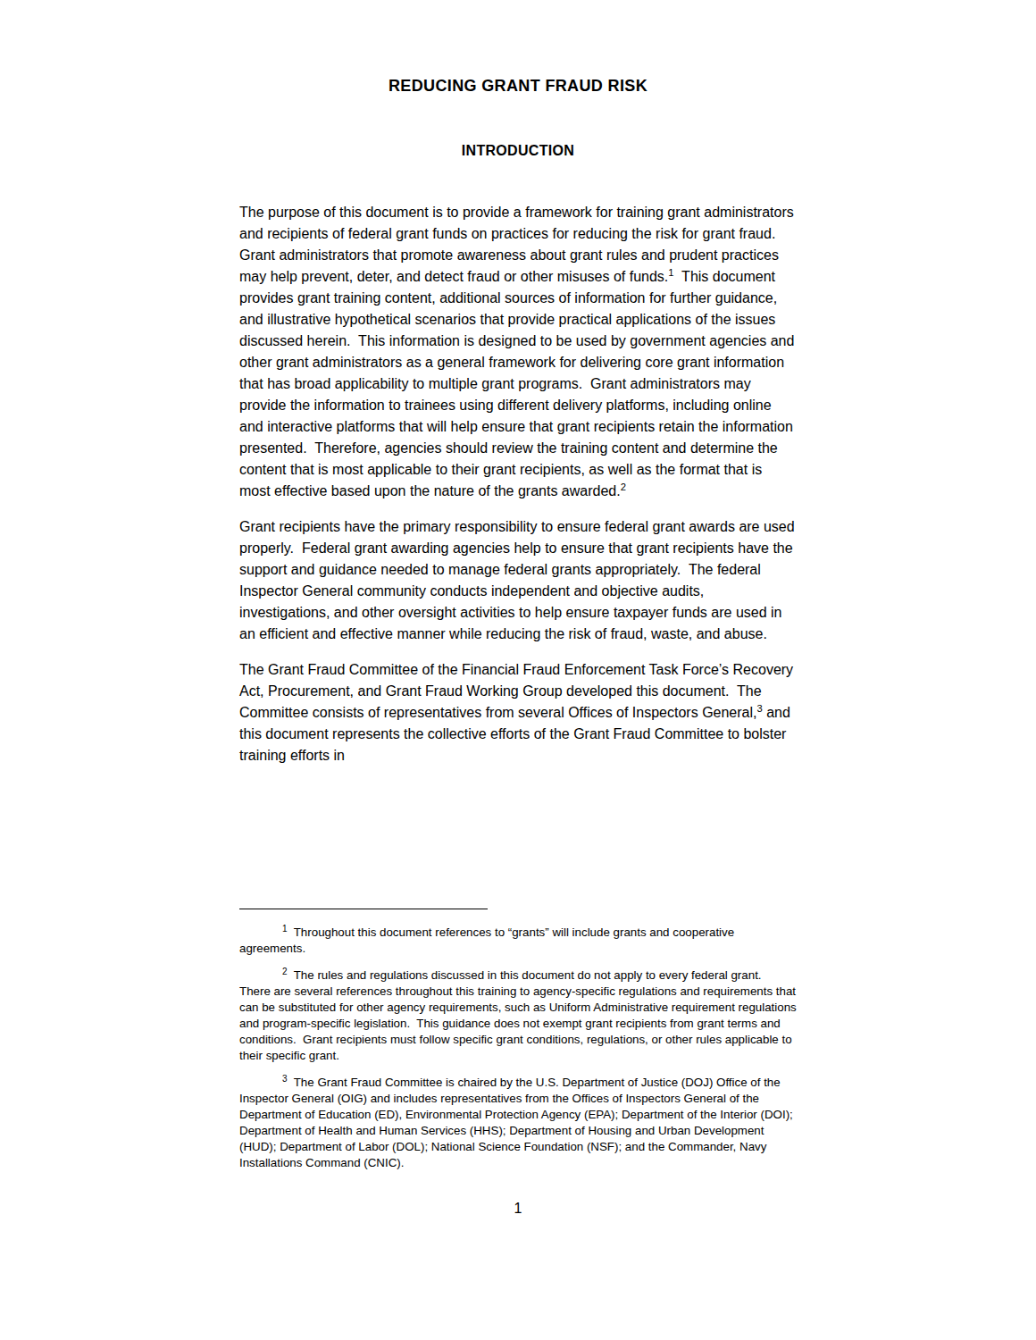REDUCING GRANT FRAUD RISK
INTRODUCTION
The purpose of this document is to provide a framework for training grant administrators and recipients of federal grant funds on practices for reducing the risk for grant fraud. Grant administrators that promote awareness about grant rules and prudent practices may help prevent, deter, and detect fraud or other misuses of funds.1 This document provides grant training content, additional sources of information for further guidance, and illustrative hypothetical scenarios that provide practical applications of the issues discussed herein. This information is designed to be used by government agencies and other grant administrators as a general framework for delivering core grant information that has broad applicability to multiple grant programs. Grant administrators may provide the information to trainees using different delivery platforms, including online and interactive platforms that will help ensure that grant recipients retain the information presented. Therefore, agencies should review the training content and determine the content that is most applicable to their grant recipients, as well as the format that is most effective based upon the nature of the grants awarded.2
Grant recipients have the primary responsibility to ensure federal grant awards are used properly. Federal grant awarding agencies help to ensure that grant recipients have the support and guidance needed to manage federal grants appropriately. The federal Inspector General community conducts independent and objective audits, investigations, and other oversight activities to help ensure taxpayer funds are used in an efficient and effective manner while reducing the risk of fraud, waste, and abuse.
The Grant Fraud Committee of the Financial Fraud Enforcement Task Force’s Recovery Act, Procurement, and Grant Fraud Working Group developed this document. The Committee consists of representatives from several Offices of Inspectors General,3 and this document represents the collective efforts of the Grant Fraud Committee to bolster training efforts in
1 Throughout this document references to “grants” will include grants and cooperative agreements.
2 The rules and regulations discussed in this document do not apply to every federal grant. There are several references throughout this training to agency-specific regulations and requirements that can be substituted for other agency requirements, such as Uniform Administrative requirement regulations and program-specific legislation. This guidance does not exempt grant recipients from grant terms and conditions. Grant recipients must follow specific grant conditions, regulations, or other rules applicable to their specific grant.
3 The Grant Fraud Committee is chaired by the U.S. Department of Justice (DOJ) Office of the Inspector General (OIG) and includes representatives from the Offices of Inspectors General of the Department of Education (ED), Environmental Protection Agency (EPA); Department of the Interior (DOI); Department of Health and Human Services (HHS); Department of Housing and Urban Development (HUD); Department of Labor (DOL); National Science Foundation (NSF); and the Commander, Navy Installations Command (CNIC).
1